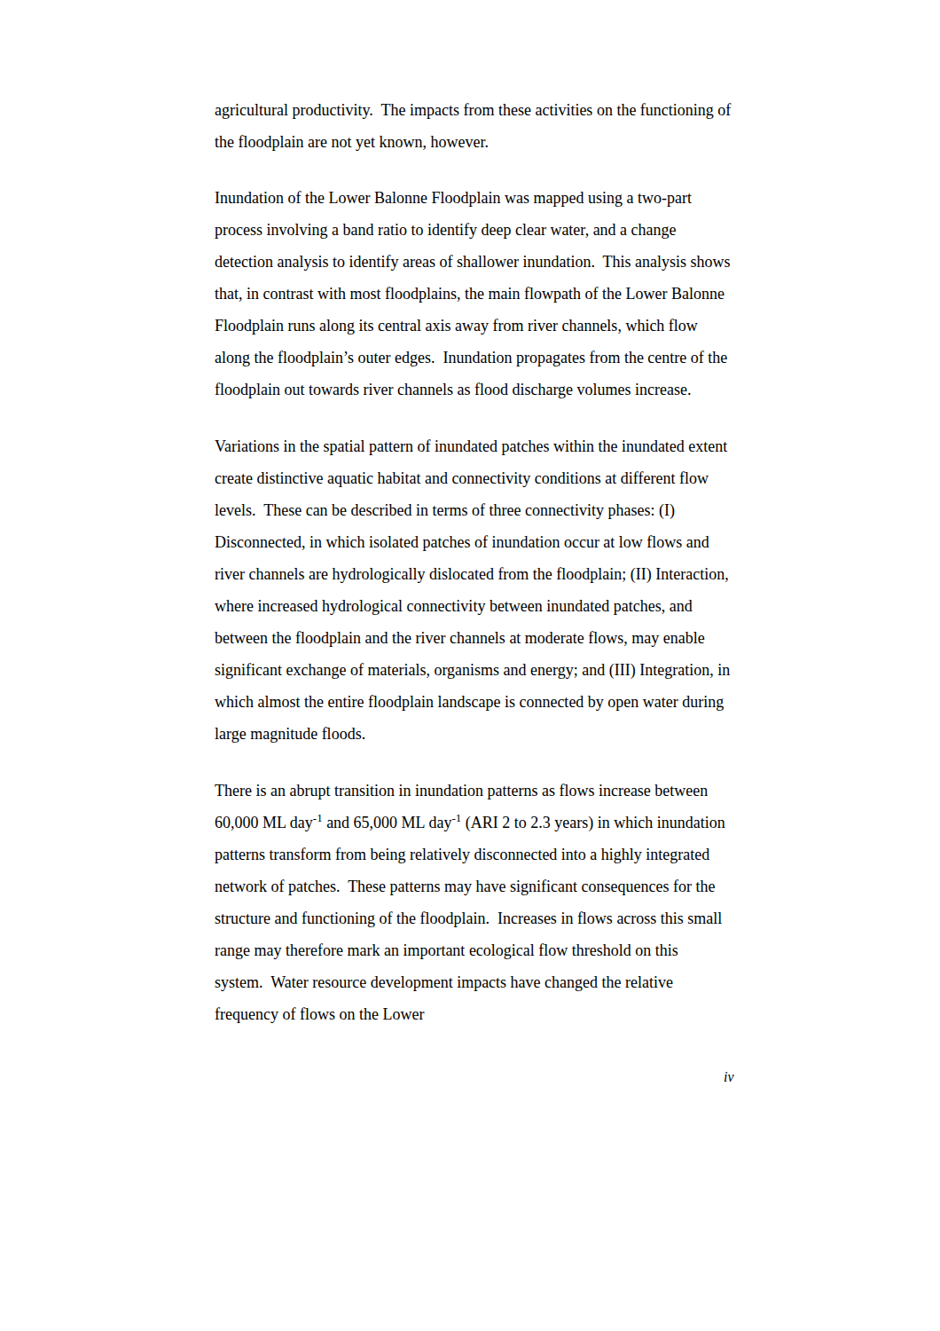agricultural productivity. The impacts from these activities on the functioning of the floodplain are not yet known, however.
Inundation of the Lower Balonne Floodplain was mapped using a two-part process involving a band ratio to identify deep clear water, and a change detection analysis to identify areas of shallower inundation. This analysis shows that, in contrast with most floodplains, the main flowpath of the Lower Balonne Floodplain runs along its central axis away from river channels, which flow along the floodplain’s outer edges. Inundation propagates from the centre of the floodplain out towards river channels as flood discharge volumes increase.
Variations in the spatial pattern of inundated patches within the inundated extent create distinctive aquatic habitat and connectivity conditions at different flow levels. These can be described in terms of three connectivity phases: (I) Disconnected, in which isolated patches of inundation occur at low flows and river channels are hydrologically dislocated from the floodplain; (II) Interaction, where increased hydrological connectivity between inundated patches, and between the floodplain and the river channels at moderate flows, may enable significant exchange of materials, organisms and energy; and (III) Integration, in which almost the entire floodplain landscape is connected by open water during large magnitude floods.
There is an abrupt transition in inundation patterns as flows increase between 60,000 ML day-1 and 65,000 ML day-1 (ARI 2 to 2.3 years) in which inundation patterns transform from being relatively disconnected into a highly integrated network of patches. These patterns may have significant consequences for the structure and functioning of the floodplain. Increases in flows across this small range may therefore mark an important ecological flow threshold on this system. Water resource development impacts have changed the relative frequency of flows on the Lower
iv